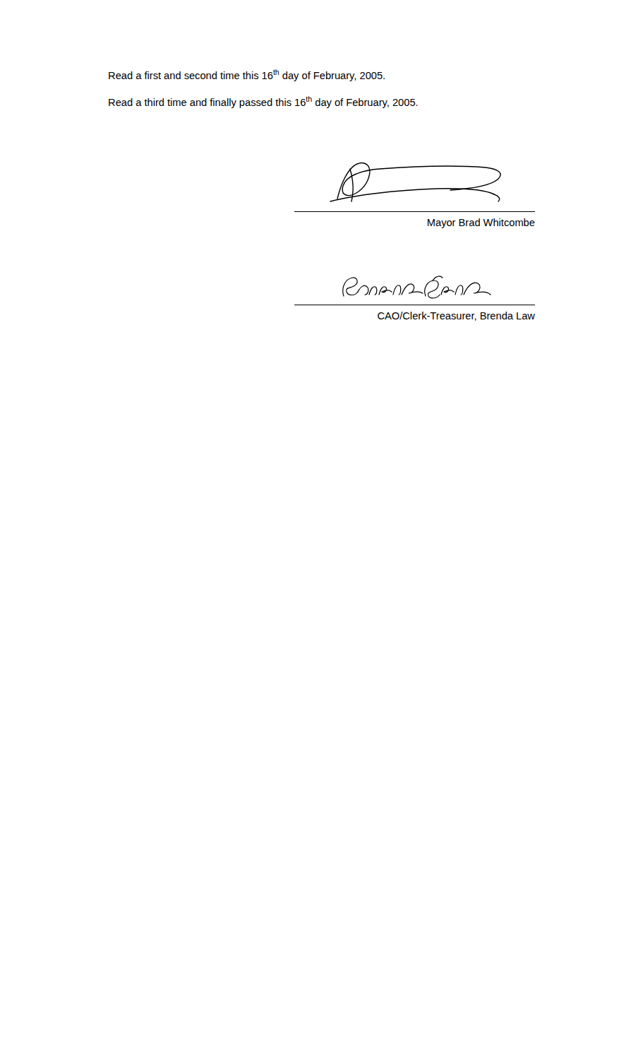Read a first and second time this 16th day of February, 2005.
Read a third time and finally passed this 16th day of February, 2005.
Mayor Brad Whitcombe
CAO/Clerk-Treasurer, Brenda Law